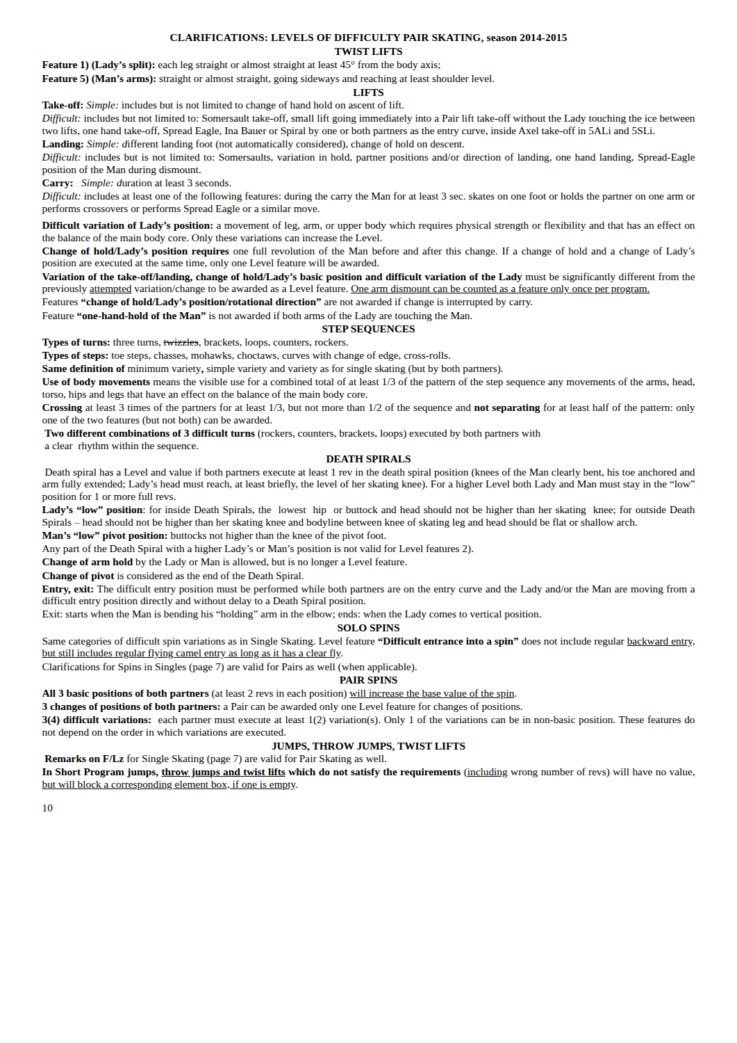CLARIFICATIONS: LEVELS OF DIFFICULTY PAIR SKATING, season 2014-2015
TWIST LIFTS
Feature 1) (Lady’s split): each leg straight or almost straight at least 45° from the body axis;
Feature 5) (Man’s arms): straight or almost straight, going sideways and reaching at least shoulder level.
LIFTS
Take-off: Simple: includes but is not limited to change of hand hold on ascent of lift.
Difficult: includes but not limited to: Somersault take-off, small lift going immediately into a Pair lift take-off without the Lady touching the ice between two lifts, one hand take-off, Spread Eagle, Ina Bauer or Spiral by one or both partners as the entry curve, inside Axel take-off in 5ALi and 5SLi.
Landing: Simple: different landing foot (not automatically considered), change of hold on descent.
Difficult: includes but is not limited to: Somersaults, variation in hold, partner positions and/or direction of landing, one hand landing, Spread-Eagle position of the Man during dismount.
Carry: Simple: duration at least 3 seconds.
Difficult: includes at least one of the following features: during the carry the Man for at least 3 sec. skates on one foot or holds the partner on one arm or performs crossovers or performs Spread Eagle or a similar move.
Difficult variation of Lady’s position: a movement of leg, arm, or upper body which requires physical strength or flexibility and that has an effect on the balance of the main body core. Only these variations can increase the Level.
Change of hold/Lady’s position requires one full revolution of the Man before and after this change. If a change of hold and a change of Lady’s position are executed at the same time, only one Level feature will be awarded.
Variation of the take-off/landing, change of hold/Lady’s basic position and difficult variation of the Lady must be significantly different from the previously attempted variation/change to be awarded as a Level feature. One arm dismount can be counted as a feature only once per program.
Features “change of hold/Lady’s position/rotational direction” are not awarded if change is interrupted by carry.
Feature “one-hand-hold of the Man” is not awarded if both arms of the Lady are touching the Man.
STEP SEQUENCES
Types of turns: three turns, twizzles, brackets, loops, counters, rockers.
Types of steps: toe steps, chasses, mohawks, choctaws, curves with change of edge, cross-rolls.
Same definition of minimum variety, simple variety and variety as for single skating (but by both partners).
Use of body movements means the visible use for a combined total of at least 1/3 of the pattern of the step sequence any movements of the arms, head, torso, hips and legs that have an effect on the balance of the main body core.
Crossing at least 3 times of the partners for at least 1/3, but not more than 1/2 of the sequence and not separating for at least half of the pattern: only one of the two features (but not both) can be awarded.
Two different combinations of 3 difficult turns (rockers, counters, brackets, loops) executed by both partners with
a clear rhythm within the sequence.
DEATH SPIRALS
Death spiral has a Level and value if both partners execute at least 1 rev in the death spiral position (knees of the Man clearly bent, his toe anchored and arm fully extended; Lady’s head must reach, at least briefly, the level of her skating knee). For a higher Level both Lady and Man must stay in the “low” position for 1 or more full revs.
Lady’s “low” position: for inside Death Spirals, the lowest hip or buttock and head should not be higher than her skating knee; for outside Death Spirals – head should not be higher than her skating knee and bodyline between knee of skating leg and head should be flat or shallow arch.
Man’s “low” pivot position: buttocks not higher than the knee of the pivot foot.
Any part of the Death Spiral with a higher Lady’s or Man’s position is not valid for Level features 2).
Change of arm hold by the Lady or Man is allowed, but is no longer a Level feature.
Change of pivot is considered as the end of the Death Spiral.
Entry, exit: The difficult entry position must be performed while both partners are on the entry curve and the Lady and/or the Man are moving from a difficult entry position directly and without delay to a Death Spiral position.
Exit: starts when the Man is bending his “holding” arm in the elbow; ends: when the Lady comes to vertical position.
SOLO SPINS
Same categories of difficult spin variations as in Single Skating. Level feature “Difficult entrance into a spin” does not include regular backward entry, but still includes regular flying camel entry as long as it has a clear fly.
Clarifications for Spins in Singles (page 7) are valid for Pairs as well (when applicable).
PAIR SPINS
All 3 basic positions of both partners (at least 2 revs in each position) will increase the base value of the spin.
3 changes of positions of both partners: a Pair can be awarded only one Level feature for changes of positions.
3(4) difficult variations: each partner must execute at least 1(2) variation(s). Only 1 of the variations can be in non-basic position. These features do not depend on the order in which variations are executed.
JUMPS, THROW JUMPS, TWIST LIFTS
Remarks on F/Lz for Single Skating (page 7) are valid for Pair Skating as well.
In Short Program jumps, throw jumps and twist lifts which do not satisfy the requirements (including wrong number of revs) will have no value, but will block a corresponding element box, if one is empty.
10